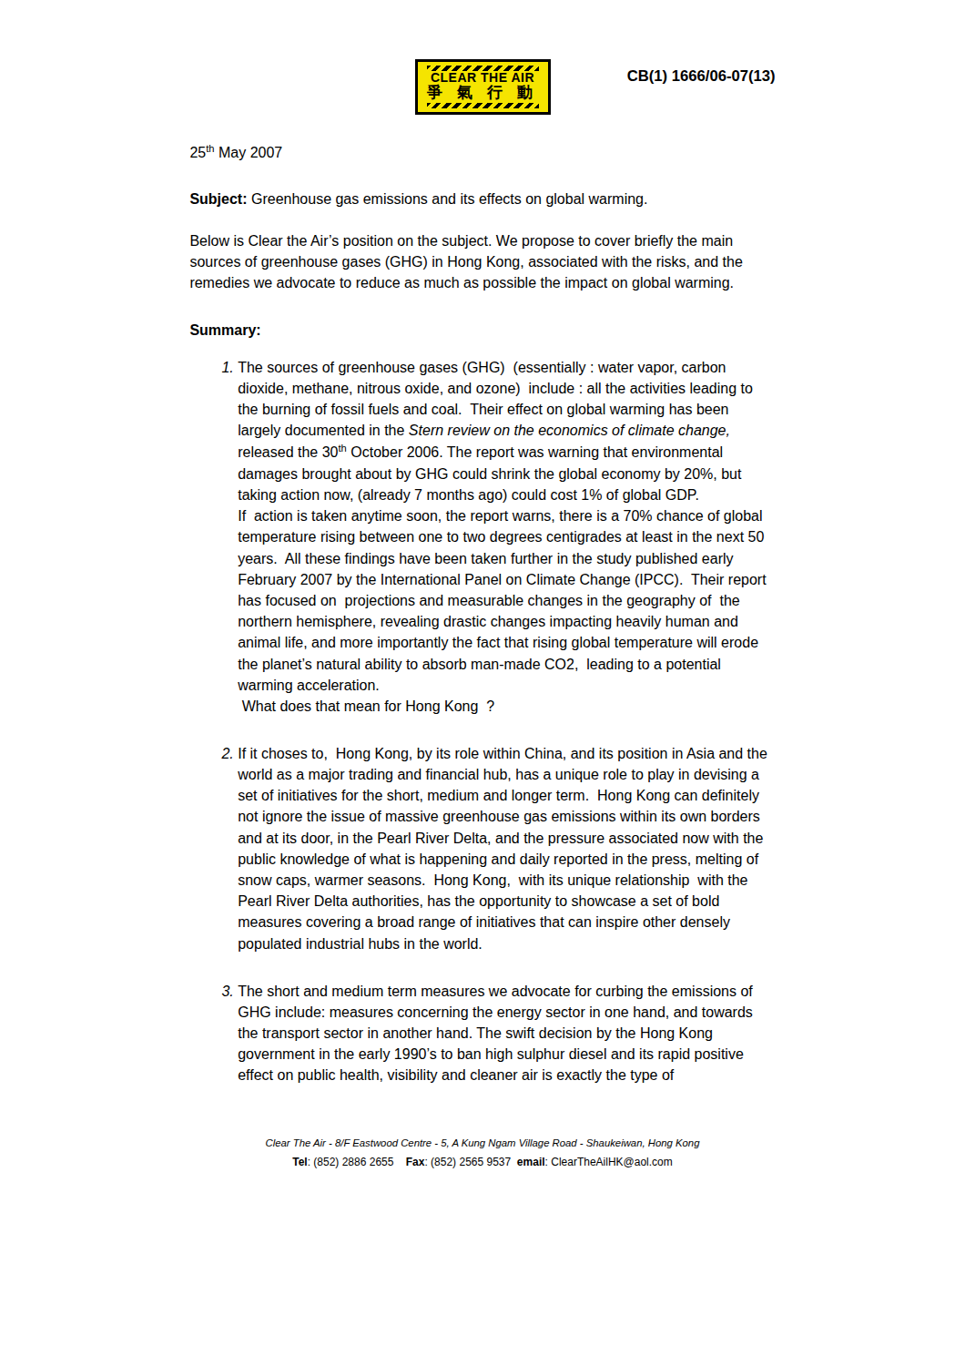CB(1) 1666/06-07(13)
CLEAR THE AIR
爭 氣 行 動
25th May 2007
Subject: Greenhouse gas emissions and its effects on global warming.
Below is Clear the Air’s position on the subject. We propose to cover briefly the main sources of greenhouse gases (GHG) in Hong Kong, associated with the risks, and the remedies we advocate to reduce as much as possible the impact on global warming.
Summary:
The sources of greenhouse gases (GHG) (essentially : water vapor, carbon dioxide, methane, nitrous oxide, and ozone) include : all the activities leading to the burning of fossil fuels and coal. Their effect on global warming has been largely documented in the Stern review on the economics of climate change, released the 30th October 2006. The report was warning that environmental damages brought about by GHG could shrink the global economy by 20%, but taking action now, (already 7 months ago) could cost 1% of global GDP.
If action is taken anytime soon, the report warns, there is a 70% chance of global temperature rising between one to two degrees centigrades at least in the next 50 years. All these findings have been taken further in the study published early February 2007 by the International Panel on Climate Change (IPCC). Their report has focused on projections and measurable changes in the geography of the northern hemisphere, revealing drastic changes impacting heavily human and animal life, and more importantly the fact that rising global temperature will erode the planet’s natural ability to absorb man-made CO2, leading to a potential warming acceleration.
What does that mean for Hong Kong ?
If it choses to, Hong Kong, by its role within China, and its position in Asia and the world as a major trading and financial hub, has a unique role to play in devising a set of initiatives for the short, medium and longer term. Hong Kong can definitely not ignore the issue of massive greenhouse gas emissions within its own borders and at its door, in the Pearl River Delta, and the pressure associated now with the public knowledge of what is happening and daily reported in the press, melting of snow caps, warmer seasons. Hong Kong, with its unique relationship with the Pearl River Delta authorities, has the opportunity to showcase a set of bold measures covering a broad range of initiatives that can inspire other densely populated industrial hubs in the world.
The short and medium term measures we advocate for curbing the emissions of GHG include: measures concerning the energy sector in one hand, and towards the transport sector in another hand. The swift decision by the Hong Kong government in the early 1990’s to ban high sulphur diesel and its rapid positive effect on public health, visibility and cleaner air is exactly the type of
Clear The Air - 8/F Eastwood Centre - 5, A Kung Ngam Village Road - Shaukeiwan, Hong Kong
Tel: (852) 2886 2655 Fax: (852) 2565 9537 email: ClearTheAilHK@aol.com